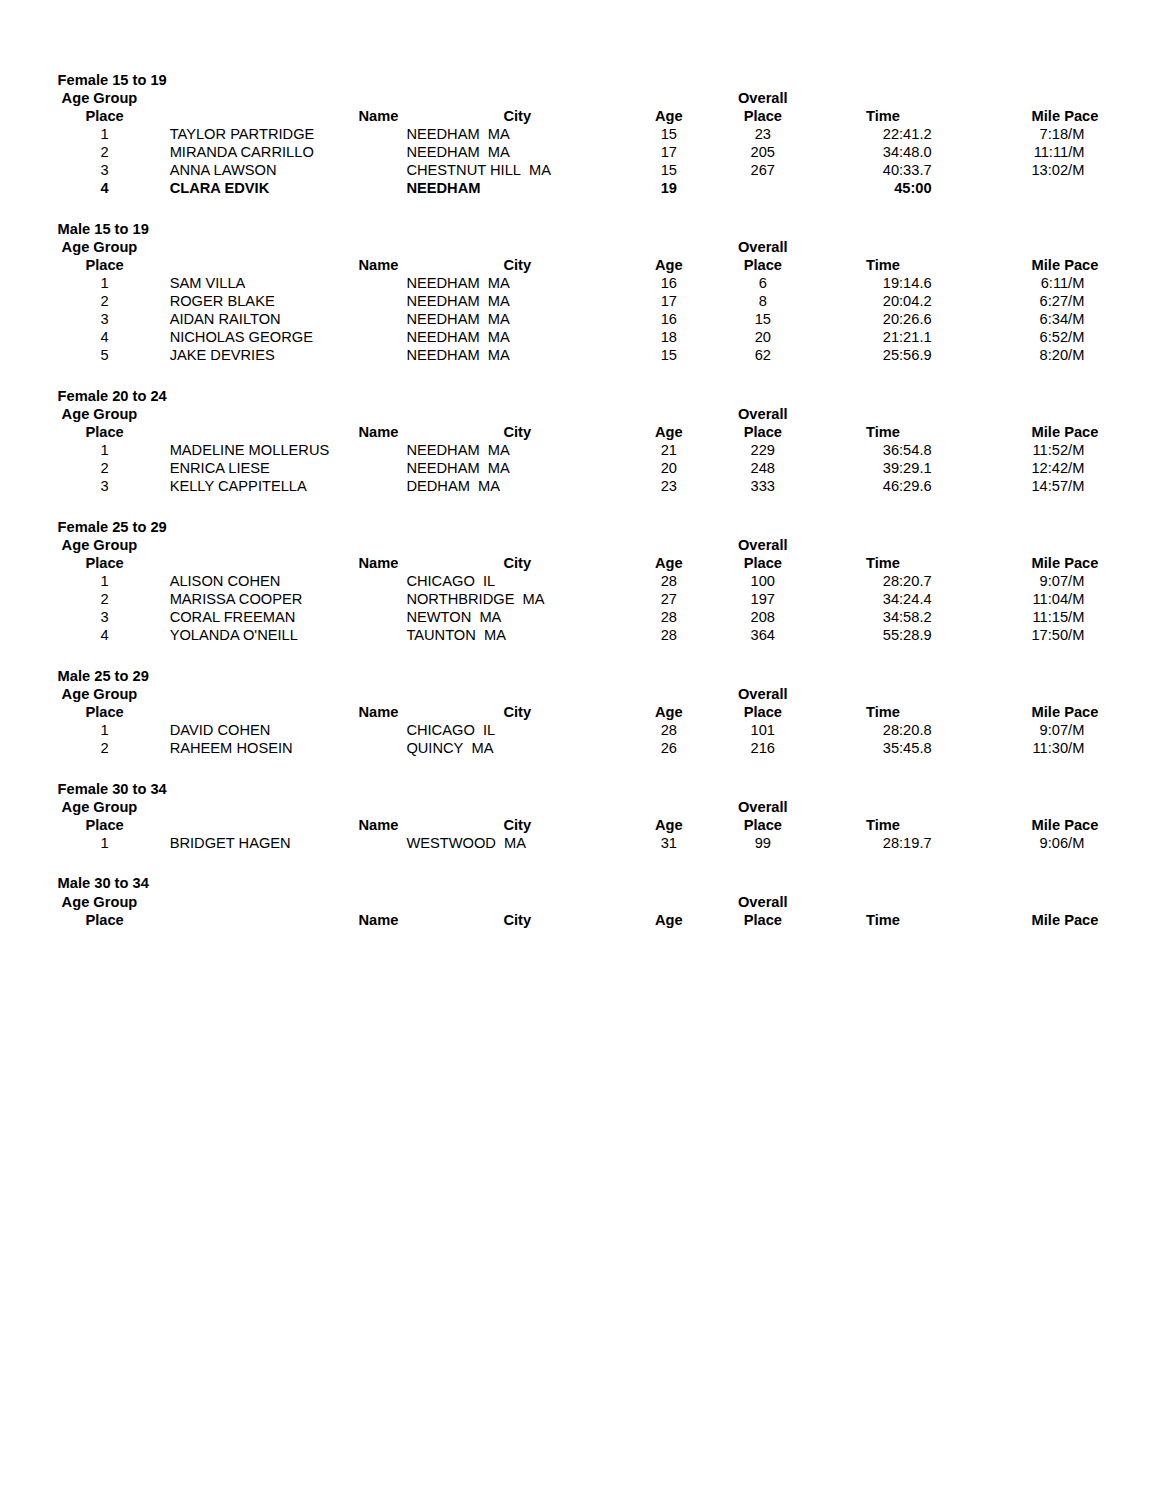Female 15 to 19
| Age Group | Overall | | |
| --- | --- | --- | --- |
| Place | Name | City | Age | Place | Time | Mile Pace |
| 1 | TAYLOR PARTRIDGE | NEEDHAM MA | 15 | 23 | 22:41.2 | 7:18/M |
| 2 | MIRANDA CARRILLO | NEEDHAM MA | 17 | 205 | 34:48.0 | 11:11/M |
| 3 | ANNA LAWSON | CHESTNUT HILL MA | 15 | 267 | 40:33.7 | 13:02/M |
| 4 | CLARA EDVIK | NEEDHAM | 19 | | 45:00 | |
Male 15 to 19
| Age Group | Overall | | |
| --- | --- | --- | --- |
| Place | Name | City | Age | Place | Time | Mile Pace |
| 1 | SAM VILLA | NEEDHAM MA | 16 | 6 | 19:14.6 | 6:11/M |
| 2 | ROGER BLAKE | NEEDHAM MA | 17 | 8 | 20:04.2 | 6:27/M |
| 3 | AIDAN RAILTON | NEEDHAM MA | 16 | 15 | 20:26.6 | 6:34/M |
| 4 | NICHOLAS GEORGE | NEEDHAM MA | 18 | 20 | 21:21.1 | 6:52/M |
| 5 | JAKE DEVRIES | NEEDHAM MA | 15 | 62 | 25:56.9 | 8:20/M |
Female 20 to 24
| Age Group | Overall | | |
| --- | --- | --- | --- |
| Place | Name | City | Age | Place | Time | Mile Pace |
| 1 | MADELINE MOLLERUS | NEEDHAM MA | 21 | 229 | 36:54.8 | 11:52/M |
| 2 | ENRICA LIESE | NEEDHAM MA | 20 | 248 | 39:29.1 | 12:42/M |
| 3 | KELLY CAPPITELLA | DEDHAM MA | 23 | 333 | 46:29.6 | 14:57/M |
Female 25 to 29
| Age Group | Overall | | |
| --- | --- | --- | --- |
| Place | Name | City | Age | Place | Time | Mile Pace |
| 1 | ALISON COHEN | CHICAGO IL | 28 | 100 | 28:20.7 | 9:07/M |
| 2 | MARISSA COOPER | NORTHBRIDGE MA | 27 | 197 | 34:24.4 | 11:04/M |
| 3 | CORAL FREEMAN | NEWTON MA | 28 | 208 | 34:58.2 | 11:15/M |
| 4 | YOLANDA O'NEILL | TAUNTON MA | 28 | 364 | 55:28.9 | 17:50/M |
Male 25 to 29
| Age Group | Overall | | |
| --- | --- | --- | --- |
| Place | Name | City | Age | Place | Time | Mile Pace |
| 1 | DAVID COHEN | CHICAGO IL | 28 | 101 | 28:20.8 | 9:07/M |
| 2 | RAHEEM HOSEIN | QUINCY MA | 26 | 216 | 35:45.8 | 11:30/M |
Female 30 to 34
| Age Group | Overall | | |
| --- | --- | --- | --- |
| Place | Name | City | Age | Place | Time | Mile Pace |
| 1 | BRIDGET HAGEN | WESTWOOD MA | 31 | 99 | 28:19.7 | 9:06/M |
Male 30 to 34
| Age Group | Overall | | |
| --- | --- | --- | --- |
| Place | Name | City | Age | Place | Time | Mile Pace |